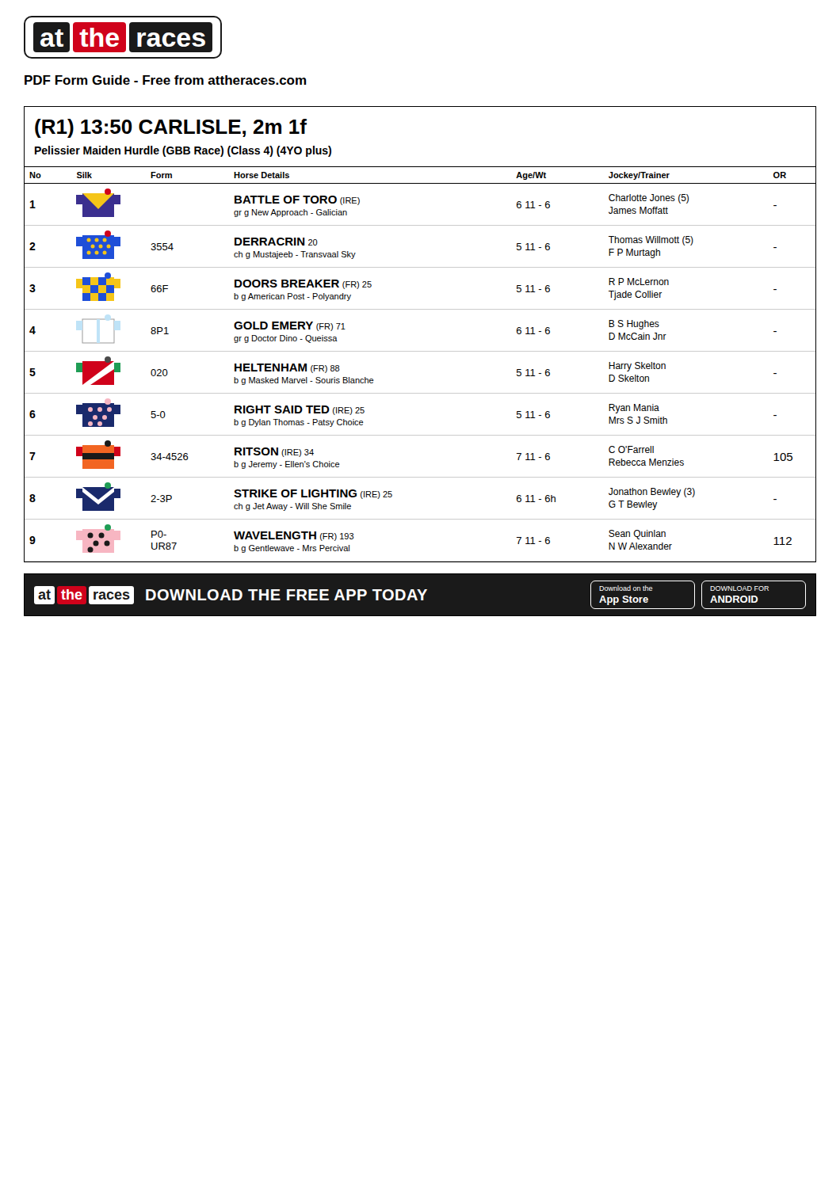at the races
PDF Form Guide - Free from attheraces.com
(R1) 13:50 CARLISLE, 2m 1f
Pelissier Maiden Hurdle (GBB Race) (Class 4) (4YO plus)
| No | Silk | Form | Horse Details | Age/Wt | Jockey/Trainer | OR |
| --- | --- | --- | --- | --- | --- | --- |
| 1 | | | BATTLE OF TORO (IRE) gr g New Approach - Galician | 6 11 - 6 | Charlotte Jones (5) James Moffatt | - |
| 2 | | 3554 | DERRACRIN 20 ch g Mustajeeb - Transvaal Sky | 5 11 - 6 | Thomas Willmott (5) F P Murtagh | - |
| 3 | | 66F | DOORS BREAKER (FR) 25 b g American Post - Polyandry | 5 11 - 6 | R P McLernon Tjade Collier | - |
| 4 | | 8P1 | GOLD EMERY (FR) 71 gr g Doctor Dino - Queissa | 6 11 - 6 | B S Hughes D McCain Jnr | - |
| 5 | | 020 | HELTENHAM (FR) 88 b g Masked Marvel - Souris Blanche | 5 11 - 6 | Harry Skelton D Skelton | - |
| 6 | | 5-0 | RIGHT SAID TED (IRE) 25 b g Dylan Thomas - Patsy Choice | 5 11 - 6 | Ryan Mania Mrs S J Smith | - |
| 7 | | 34-4526 | RITSON (IRE) 34 b g Jeremy - Ellen's Choice | 7 11 - 6 | C O'Farrell Rebecca Menzies | 105 |
| 8 | | 2-3P | STRIKE OF LIGHTING (IRE) 25 ch g Jet Away - Will She Smile | 6 11 - 6h | Jonathon Bewley (3) G T Bewley | - |
| 9 | | P0- UR87 | WAVELENGTH (FR) 193 b g Gentlewave - Mrs Percival | 7 11 - 6 | Sean Quinlan N W Alexander | 112 |
at the races
DOWNLOAD THE FREE APP TODAY
Download on theApp Store
DOWNLOAD FORANDROID